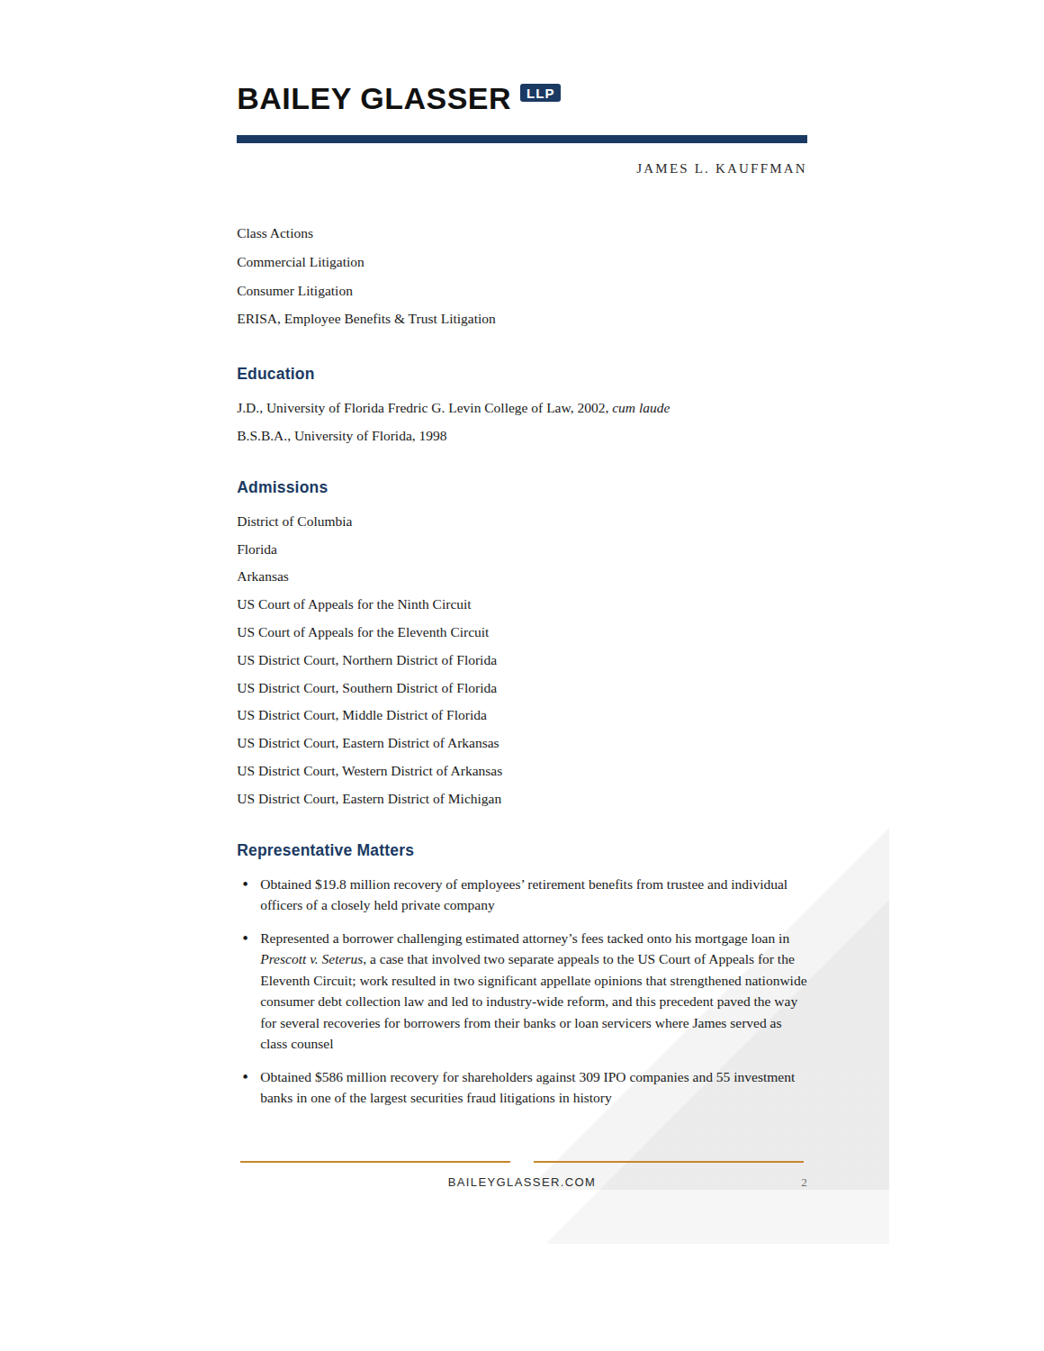Bailey Glasser LLP
James L. Kauffman
Class Actions
Commercial Litigation
Consumer Litigation
ERISA, Employee Benefits & Trust Litigation
Education
J.D., University of Florida Fredric G. Levin College of Law, 2002, cum laude
B.S.B.A., University of Florida, 1998
Admissions
District of Columbia
Florida
Arkansas
US Court of Appeals for the Ninth Circuit
US Court of Appeals for the Eleventh Circuit
US District Court, Northern District of Florida
US District Court, Southern District of Florida
US District Court, Middle District of Florida
US District Court, Eastern District of Arkansas
US District Court, Western District of Arkansas
US District Court, Eastern District of Michigan
Representative Matters
Obtained $19.8 million recovery of employees’ retirement benefits from trustee and individual officers of a closely held private company
Represented a borrower challenging estimated attorney’s fees tacked onto his mortgage loan in Prescott v. Seterus, a case that involved two separate appeals to the US Court of Appeals for the Eleventh Circuit; work resulted in two significant appellate opinions that strengthened nationwide consumer debt collection law and led to industry-wide reform, and this precedent paved the way for several recoveries for borrowers from their banks or loan servicers where James served as class counsel
Obtained $586 million recovery for shareholders against 309 IPO companies and 55 investment banks in one of the largest securities fraud litigations in history
baileyglasser.com
2